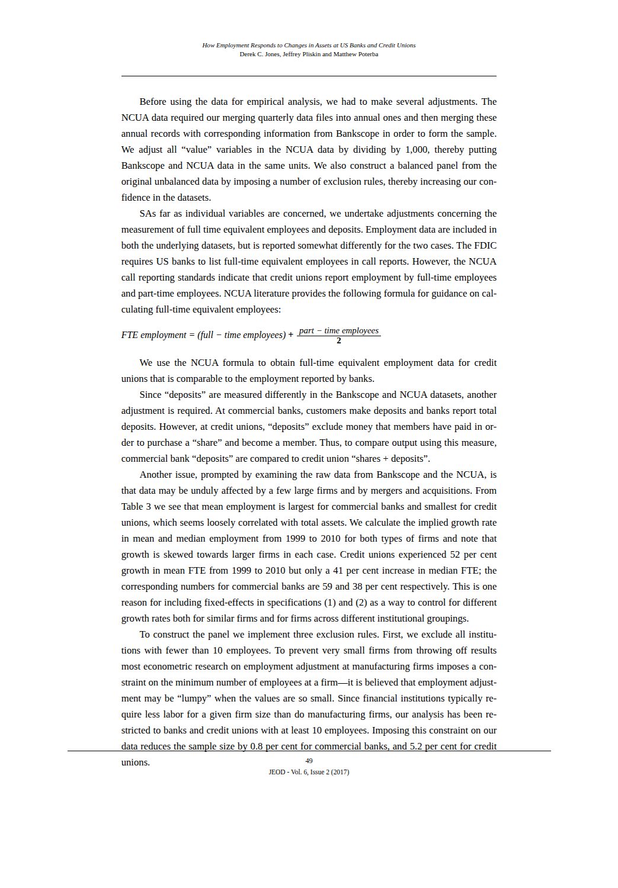How Employment Responds to Changes in Assets at US Banks and Credit Unions
Derek C. Jones, Jeffrey Pliskin and Matthew Poterba
Before using the data for empirical analysis, we had to make several adjustments. The NCUA data required our merging quarterly data files into annual ones and then merging these annual records with corresponding information from Bankscope in order to form the sample. We adjust all “value” variables in the NCUA data by dividing by 1,000, thereby putting Bankscope and NCUA data in the same units. We also construct a balanced panel from the original unbalanced data by imposing a number of exclusion rules, thereby increasing our confidence in the datasets.
SAs far as individual variables are concerned, we undertake adjustments concerning the measurement of full time equivalent employees and deposits. Employment data are included in both the underlying datasets, but is reported somewhat differently for the two cases. The FDIC requires US banks to list full-time equivalent employees in call reports. However, the NCUA call reporting standards indicate that credit unions report employment by full-time employees and part-time employees. NCUA literature provides the following formula for guidance on calculating full-time equivalent employees:
FTE employment = (full − time employees) + part − time employees 2
We use the NCUA formula to obtain full-time equivalent employment data for credit unions that is comparable to the employment reported by banks.
Since “deposits” are measured differently in the Bankscope and NCUA datasets, another adjustment is required. At commercial banks, customers make deposits and banks report total deposits. However, at credit unions, “deposits” exclude money that members have paid in order to purchase a “share” and become a member. Thus, to compare output using this measure, commercial bank “deposits” are compared to credit union “shares + deposits”.
Another issue, prompted by examining the raw data from Bankscope and the NCUA, is that data may be unduly affected by a few large firms and by mergers and acquisitions. From Table 3 we see that mean employment is largest for commercial banks and smallest for credit unions, which seems loosely correlated with total assets. We calculate the implied growth rate in mean and median employment from 1999 to 2010 for both types of firms and note that growth is skewed towards larger firms in each case. Credit unions experienced 52 per cent growth in mean FTE from 1999 to 2010 but only a 41 per cent increase in median FTE; the corresponding numbers for commercial banks are 59 and 38 per cent respectively. This is one reason for including fixed-effects in specifications (1) and (2) as a way to control for different growth rates both for similar firms and for firms across different institutional groupings.
To construct the panel we implement three exclusion rules. First, we exclude all institutions with fewer than 10 employees. To prevent very small firms from throwing off results most econometric research on employment adjustment at manufacturing firms imposes a constraint on the minimum number of employees at a firm—it is believed that employment adjustment may be “lumpy” when the values are so small. Since financial institutions typically require less labor for a given firm size than do manufacturing firms, our analysis has been restricted to banks and credit unions with at least 10 employees. Imposing this constraint on our data reduces the sample size by 0.8 per cent for commercial banks, and 5.2 per cent for credit unions.
49 JEOD - Vol. 6, Issue 2 (2017)